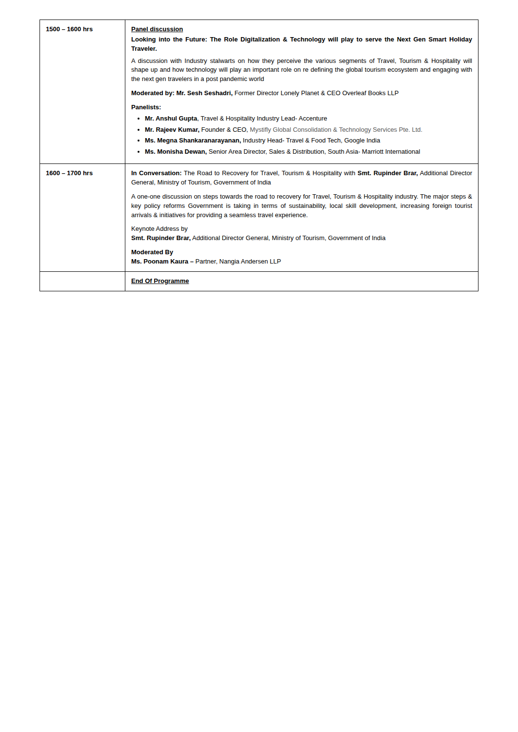| 1500 – 1600 hrs | Panel discussion Looking into the Future: The Role Digitalization & Technology will play to serve the Next Gen Smart Holiday Traveler. A discussion with Industry stalwarts on how they perceive the various segments of Travel, Tourism & Hospitality will shape up and how technology will play an important role on re defining the global tourism ecosystem and engaging with the next gen travelers in a post pandemic world Moderated by: Mr. Sesh Seshadri, Former Director Lonely Planet & CEO Overleaf Books LLP Panelists: Mr. Anshul Gupta , Travel & Hospitality Industry Lead- Accenture Mr. Rajeev Kumar, Founder & CEO, Mystifly Global Consolidation & Technology Services Pte. Ltd. Ms. Megna Shankaranarayanan, Industry Head- Travel & Food Tech, Google India Ms. Monisha Dewan, Senior Area Director, Sales & Distribution, South Asia- Marriott International |
| 1600 – 1700 hrs | In Conversation: The Road to Recovery for Travel, Tourism & Hospitality with Smt. Rupinder Brar, Additional Director General, Ministry of Tourism, Government of India A one-one discussion on steps towards the road to recovery for Travel, Tourism & Hospitality industry. The major steps & key policy reforms Government is taking in terms of sustainability, local skill development, increasing foreign tourist arrivals & initiatives for providing a seamless travel experience. Keynote Address by Smt. Rupinder Brar, Additional Director General, Ministry of Tourism, Government of India Moderated By Ms. Poonam Kaura – Partner, Nangia Andersen LLP |
| | End Of Programme |